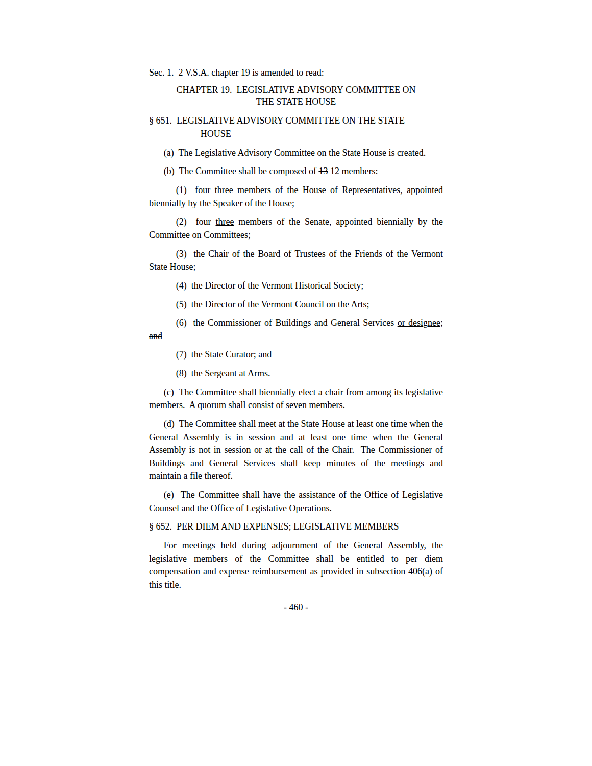Sec. 1. 2 V.S.A. chapter 19 is amended to read:
CHAPTER 19. LEGISLATIVE ADVISORY COMMITTEE ON THE STATE HOUSE
§ 651. LEGISLATIVE ADVISORY COMMITTEE ON THE STATEHOUSE
(a) The Legislative Advisory Committee on the State House is created.
(b) The Committee shall be composed of 13 12 members:
(1) four three members of the House of Representatives, appointed biennially by the Speaker of the House;
(2) four three members of the Senate, appointed biennially by the Committee on Committees;
(3) the Chair of the Board of Trustees of the Friends of the Vermont State House;
(4) the Director of the Vermont Historical Society;
(5) the Director of the Vermont Council on the Arts;
(6) the Commissioner of Buildings and General Services or designee; and
(7) the State Curator; and
(8) the Sergeant at Arms.
(c) The Committee shall biennially elect a chair from among its legislative members. A quorum shall consist of seven members.
(d) The Committee shall meet at the State House at least one time when the General Assembly is in session and at least one time when the General Assembly is not in session or at the call of the Chair. The Commissioner of Buildings and General Services shall keep minutes of the meetings and maintain a file thereof.
(e) The Committee shall have the assistance of the Office of Legislative Counsel and the Office of Legislative Operations.
§ 652. PER DIEM AND EXPENSES; LEGISLATIVE MEMBERS
For meetings held during adjournment of the General Assembly, the legislative members of the Committee shall be entitled to per diem compensation and expense reimbursement as provided in subsection 406(a) of this title.
- 460 -